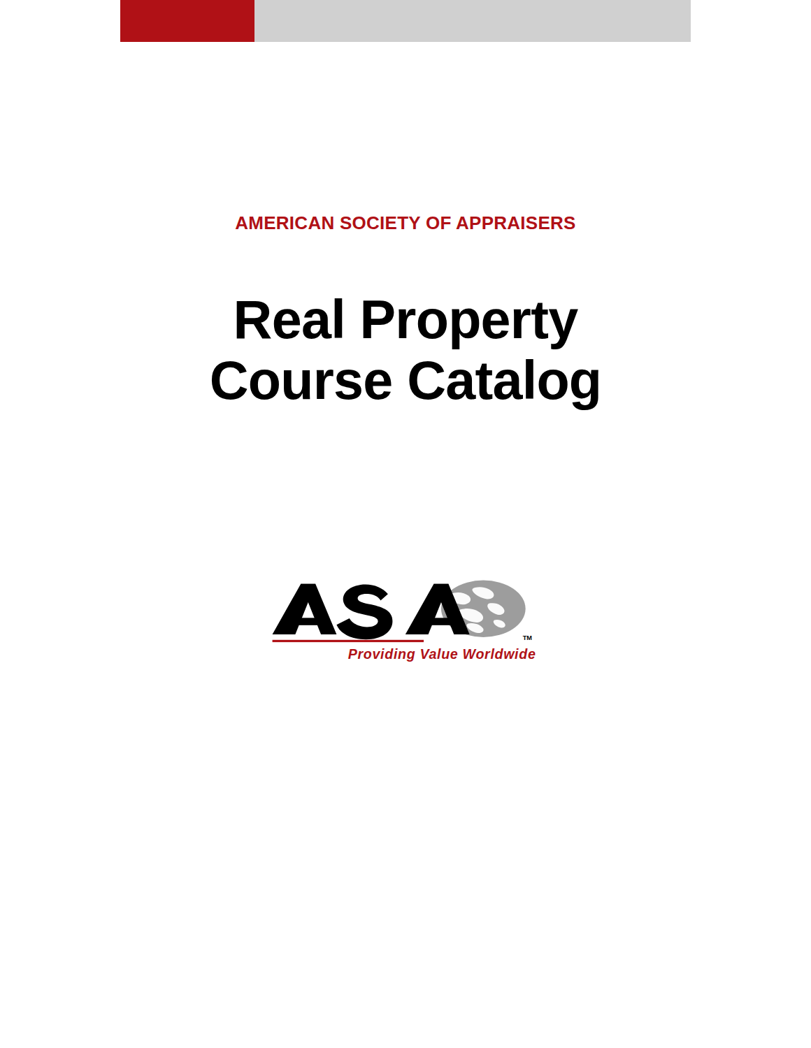AMERICAN SOCIETY OF APPRAISERS
Real Property Course Catalog
ASA logo The letters A S A in bold black type beside a gray globe, with the tagline Providing Value Worldwide and a trademark symbol. Providing Value Worldwide TM